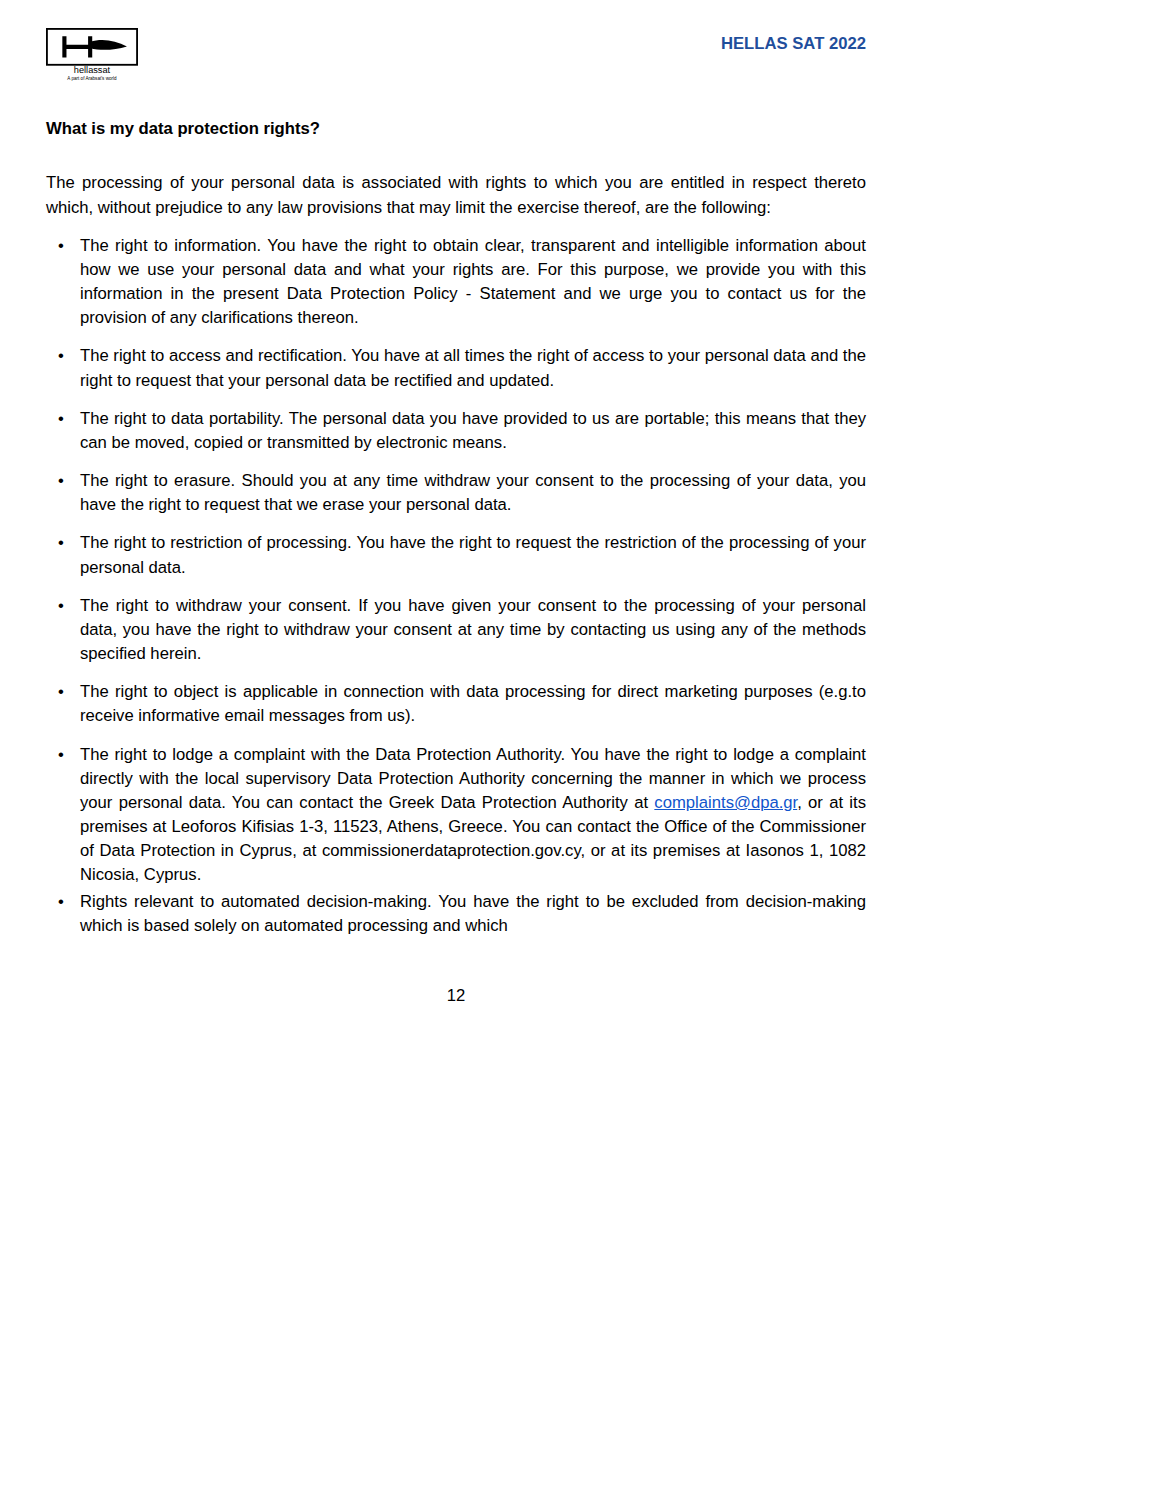hellassat A part of Arabsat's world
HELLAS SAT 2022
What is my data protection rights?
The processing of your personal data is associated with rights to which you are entitled in respect thereto which, without prejudice to any law provisions that may limit the exercise thereof, are the following:
The right to information. You have the right to obtain clear, transparent and intelligible information about how we use your personal data and what your rights are. For this purpose, we provide you with this information in the present Data Protection Policy - Statement and we urge you to contact us for the provision of any clarifications thereon.
The right to access and rectification. You have at all times the right of access to your personal data and the right to request that your personal data be rectified and updated.
The right to data portability. The personal data you have provided to us are portable; this means that they can be moved, copied or transmitted by electronic means.
The right to erasure. Should you at any time withdraw your consent to the processing of your data, you have the right to request that we erase your personal data.
The right to restriction of processing. You have the right to request the restriction of the processing of your personal data.
The right to withdraw your consent. If you have given your consent to the processing of your personal data, you have the right to withdraw your consent at any time by contacting us using any of the methods specified herein.
The right to object is applicable in connection with data processing for direct marketing purposes (e.g.to receive informative email messages from us).
The right to lodge a complaint with the Data Protection Authority. You have the right to lodge a complaint directly with the local supervisory Data Protection Authority concerning the manner in which we process your personal data. You can contact the Greek Data Protection Authority at complaints@dpa.gr, or at its premises at Leoforos Kifisias 1-3, 11523, Athens, Greece. You can contact the Office of the Commissioner of Data Protection in Cyprus, at commissionerdataprotection.gov.cy, or at its premises at Iasonos 1, 1082 Nicosia, Cyprus.
Rights relevant to automated decision-making. You have the right to be excluded from decision-making which is based solely on automated processing and which
12